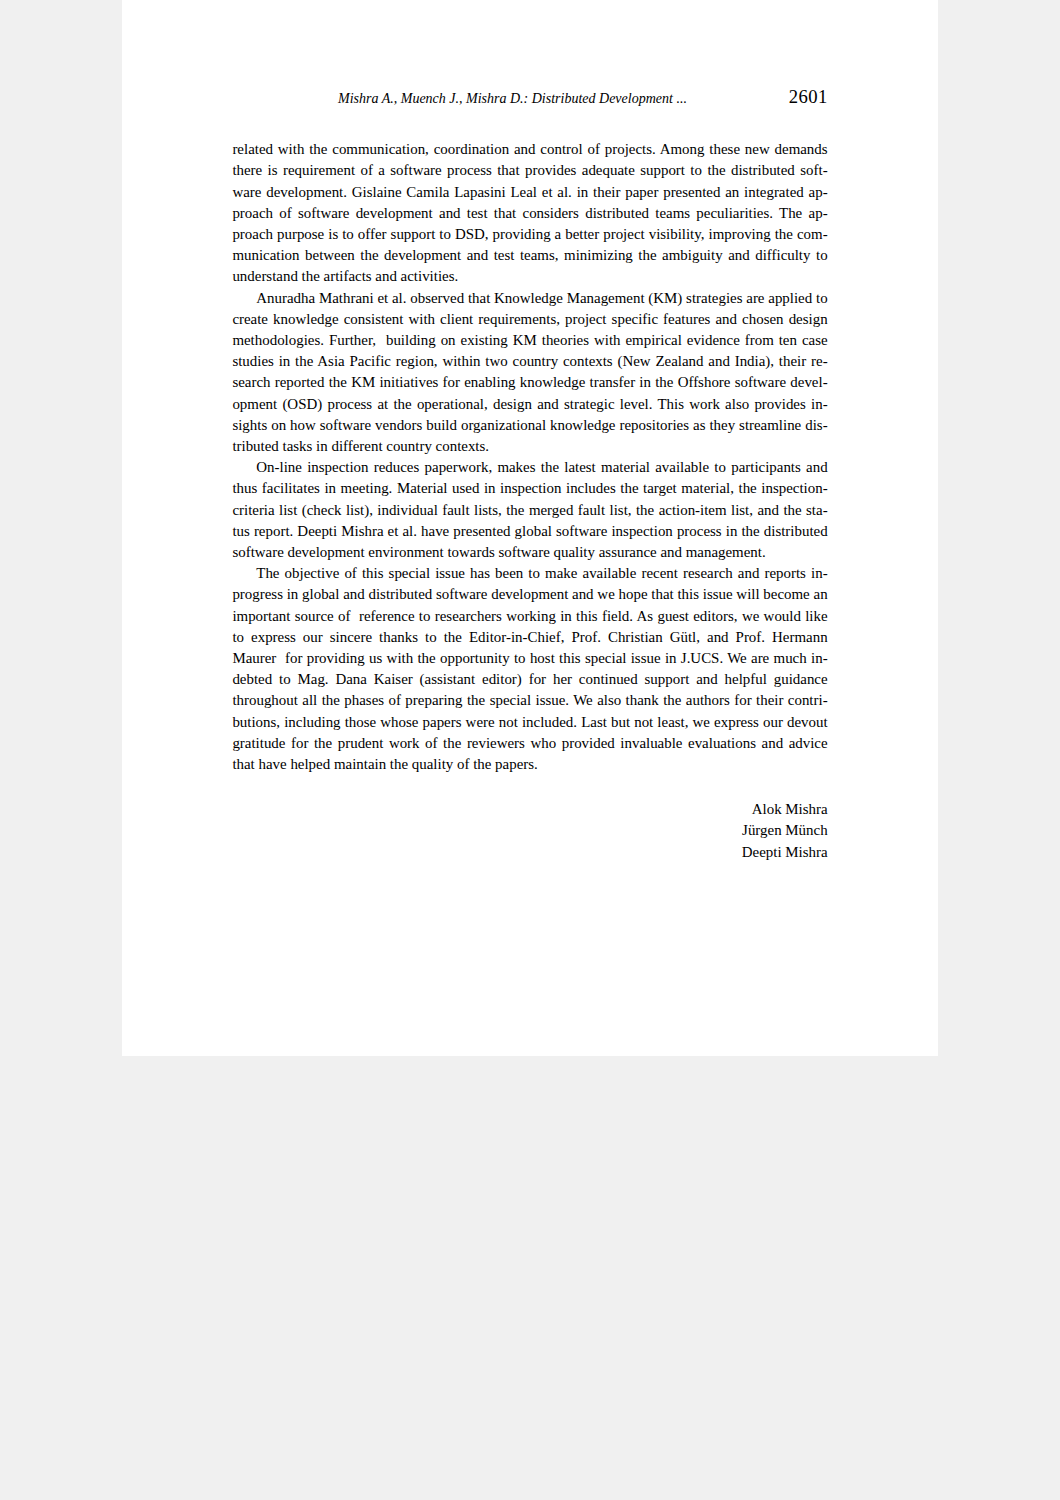Mishra A., Muench J., Mishra D.: Distributed Development ... 2601
related with the communication, coordination and control of projects. Among these new demands there is requirement of a software process that provides adequate support to the distributed software development. Gislaine Camila Lapasini Leal et al. in their paper presented an integrated approach of software development and test that considers distributed teams peculiarities. The approach purpose is to offer support to DSD, providing a better project visibility, improving the communication between the development and test teams, minimizing the ambiguity and difficulty to understand the artifacts and activities.
Anuradha Mathrani et al. observed that Knowledge Management (KM) strategies are applied to create knowledge consistent with client requirements, project specific features and chosen design methodologies. Further, building on existing KM theories with empirical evidence from ten case studies in the Asia Pacific region, within two country contexts (New Zealand and India), their research reported the KM initiatives for enabling knowledge transfer in the Offshore software development (OSD) process at the operational, design and strategic level. This work also provides insights on how software vendors build organizational knowledge repositories as they streamline distributed tasks in different country contexts.
On-line inspection reduces paperwork, makes the latest material available to participants and thus facilitates in meeting. Material used in inspection includes the target material, the inspection-criteria list (check list), individual fault lists, the merged fault list, the action-item list, and the status report. Deepti Mishra et al. have presented global software inspection process in the distributed software development environment towards software quality assurance and management.
The objective of this special issue has been to make available recent research and reports in-progress in global and distributed software development and we hope that this issue will become an important source of reference to researchers working in this field. As guest editors, we would like to express our sincere thanks to the Editor-in-Chief, Prof. Christian Gütl, and Prof. Hermann Maurer for providing us with the opportunity to host this special issue in J.UCS. We are much indebted to Mag. Dana Kaiser (assistant editor) for her continued support and helpful guidance throughout all the phases of preparing the special issue. We also thank the authors for their contributions, including those whose papers were not included. Last but not least, we express our devout gratitude for the prudent work of the reviewers who provided invaluable evaluations and advice that have helped maintain the quality of the papers.
Alok Mishra
Jürgen Münch
Deepti Mishra